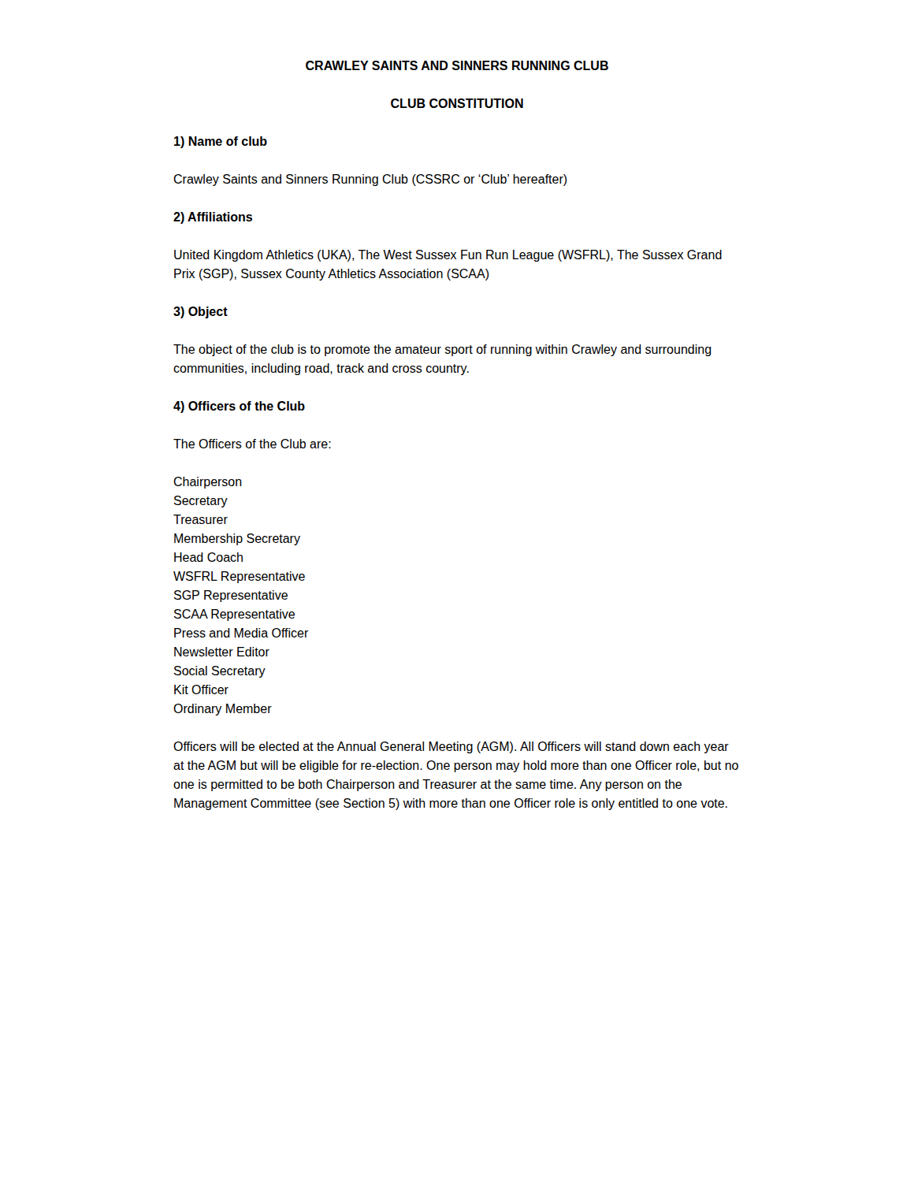CRAWLEY SAINTS AND SINNERS RUNNING CLUB
CLUB CONSTITUTION
1) Name of club
Crawley Saints and Sinners Running Club (CSSRC or ‘Club’ hereafter)
2) Affiliations
United Kingdom Athletics (UKA), The West Sussex Fun Run League (WSFRL), The Sussex Grand Prix (SGP), Sussex County Athletics Association (SCAA)
3) Object
The object of the club is to promote the amateur sport of running within Crawley and surrounding communities, including road, track and cross country.
4) Officers of the Club
The Officers of the Club are:
Chairperson
Secretary
Treasurer
Membership Secretary
Head Coach
WSFRL Representative
SGP Representative
SCAA Representative
Press and Media Officer
Newsletter Editor
Social Secretary
Kit Officer
Ordinary Member
Officers will be elected at the Annual General Meeting (AGM). All Officers will stand down each year at the AGM but will be eligible for re-election. One person may hold more than one Officer role, but no one is permitted to be both Chairperson and Treasurer at the same time. Any person on the Management Committee (see Section 5) with more than one Officer role is only entitled to one vote.